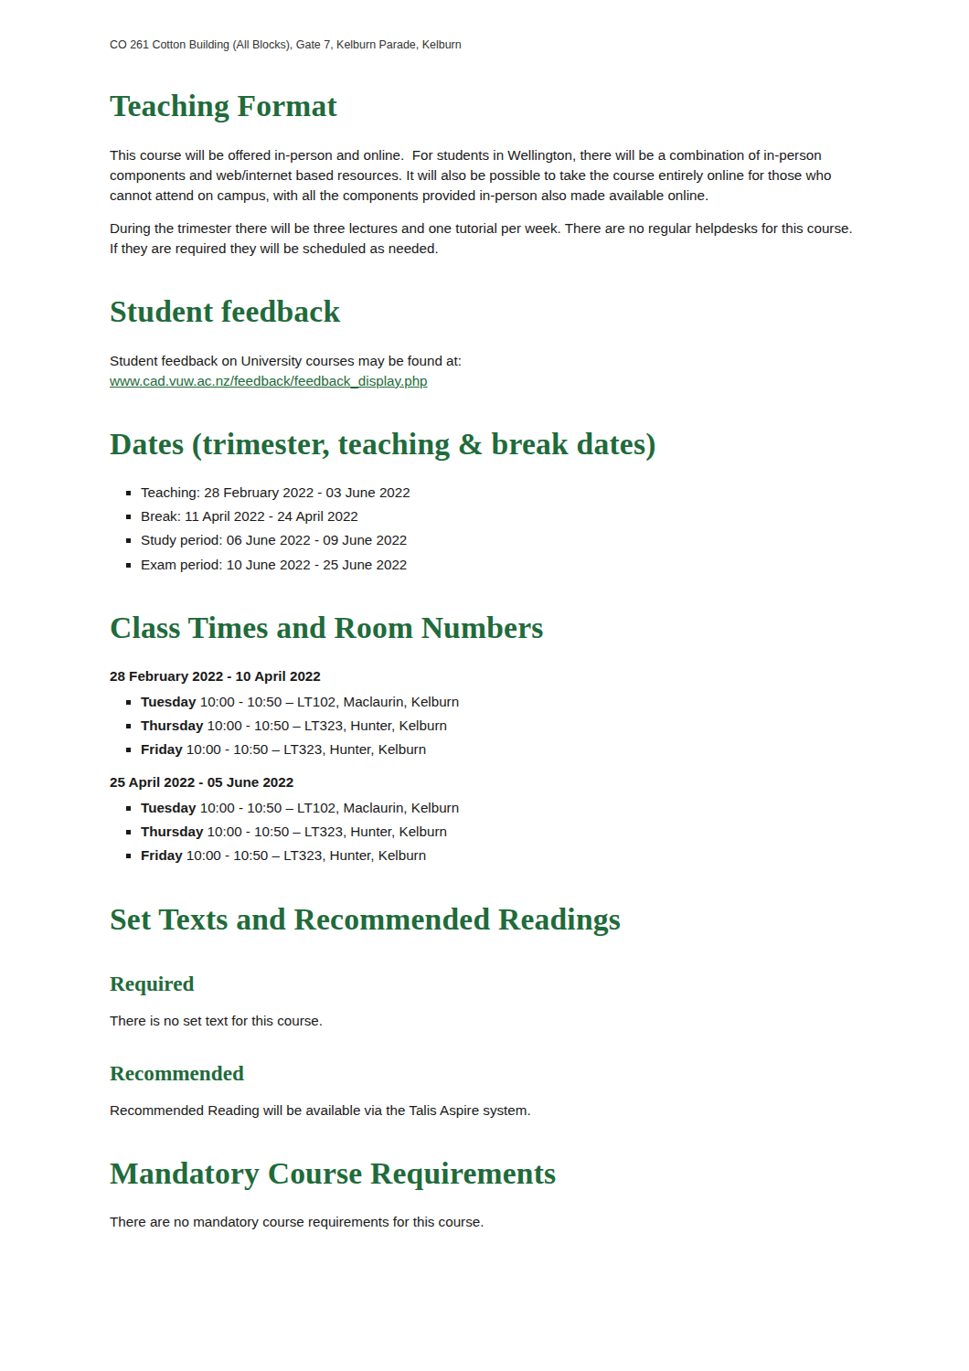CO 261 Cotton Building (All Blocks), Gate 7, Kelburn Parade, Kelburn
Teaching Format
This course will be offered in-person and online. For students in Wellington, there will be a combination of in-person components and web/internet based resources. It will also be possible to take the course entirely online for those who cannot attend on campus, with all the components provided in-person also made available online.
During the trimester there will be three lectures and one tutorial per week. There are no regular helpdesks for this course. If they are required they will be scheduled as needed.
Student feedback
Student feedback on University courses may be found at:
www.cad.vuw.ac.nz/feedback/feedback_display.php
Dates (trimester, teaching & break dates)
Teaching: 28 February 2022 - 03 June 2022
Break: 11 April 2022 - 24 April 2022
Study period: 06 June 2022 - 09 June 2022
Exam period: 10 June 2022 - 25 June 2022
Class Times and Room Numbers
28 February 2022 - 10 April 2022
Tuesday 10:00 - 10:50 – LT102, Maclaurin, Kelburn
Thursday 10:00 - 10:50 – LT323, Hunter, Kelburn
Friday 10:00 - 10:50 – LT323, Hunter, Kelburn
25 April 2022 - 05 June 2022
Tuesday 10:00 - 10:50 – LT102, Maclaurin, Kelburn
Thursday 10:00 - 10:50 – LT323, Hunter, Kelburn
Friday 10:00 - 10:50 – LT323, Hunter, Kelburn
Set Texts and Recommended Readings
Required
There is no set text for this course.
Recommended
Recommended Reading will be available via the Talis Aspire system.
Mandatory Course Requirements
There are no mandatory course requirements for this course.